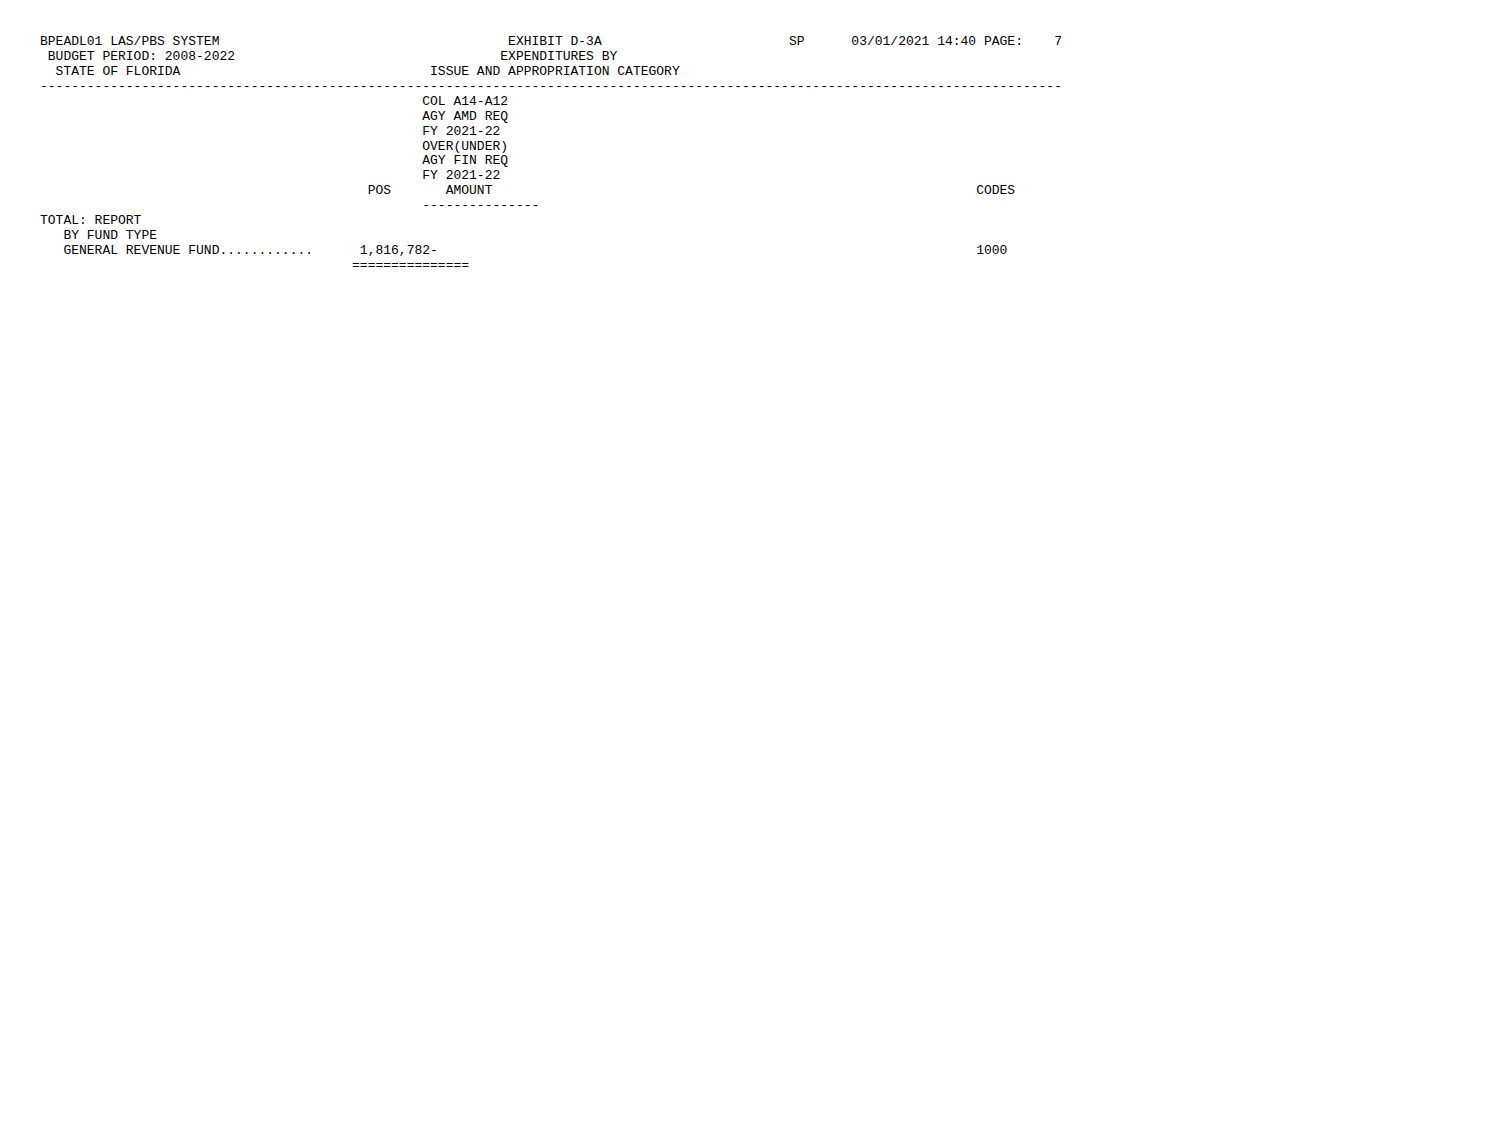BPEADL01 LAS/PBS SYSTEM                                     EXHIBIT D-3A                        SP      03/01/2021 14:40 PAGE:    7
 BUDGET PERIOD: 2008-2022                                  EXPENDITURES BY
  STATE OF FLORIDA                                ISSUE AND APPROPRIATION CATEGORY
-----------------------------------------------------------------------------------------------------------------------------------
                                                 COL A14-A12
                                                 AGY AMD REQ
                                                 FY 2021-22
                                                 OVER(UNDER)
                                                 AGY FIN REQ
                                                 FY 2021-22
                                          POS       AMOUNT                                                              CODES
                                                 ---------------
TOTAL: REPORT
   BY FUND TYPE
   GENERAL REVENUE FUND............      1,816,782-                                                                     1000
                                        ===============